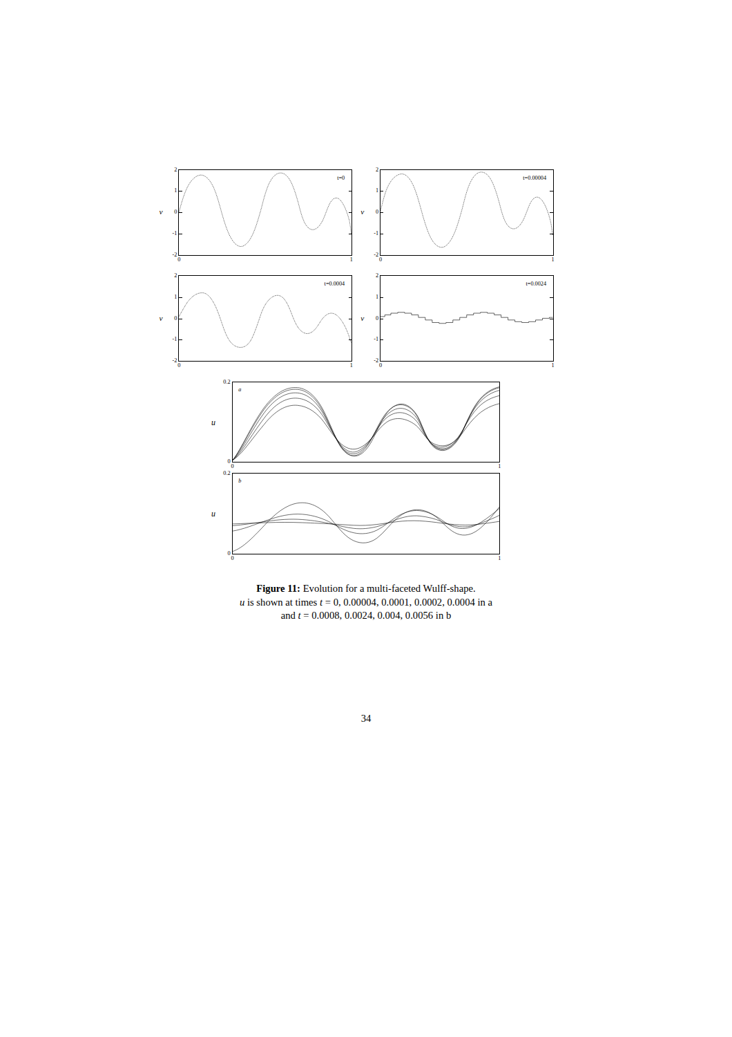v t=0 2 1 0 -1 -2 0 1
v t=0.00004 2 1 0 -1 -2 0 1
v t=0.0004 2 1 0 -1 -2 0 1
v t=0.0024 2 1 0 -1 -2 0 1
u a 0.2 0 0 1
u b 0.2 0 0 1
Figure 11: Evolution for a multi-faceted Wulff-shape.
u is shown at times t = 0, 0.00004, 0.0001, 0.0002, 0.0004 in a
and t = 0.0008, 0.0024, 0.004, 0.0056 in b
34